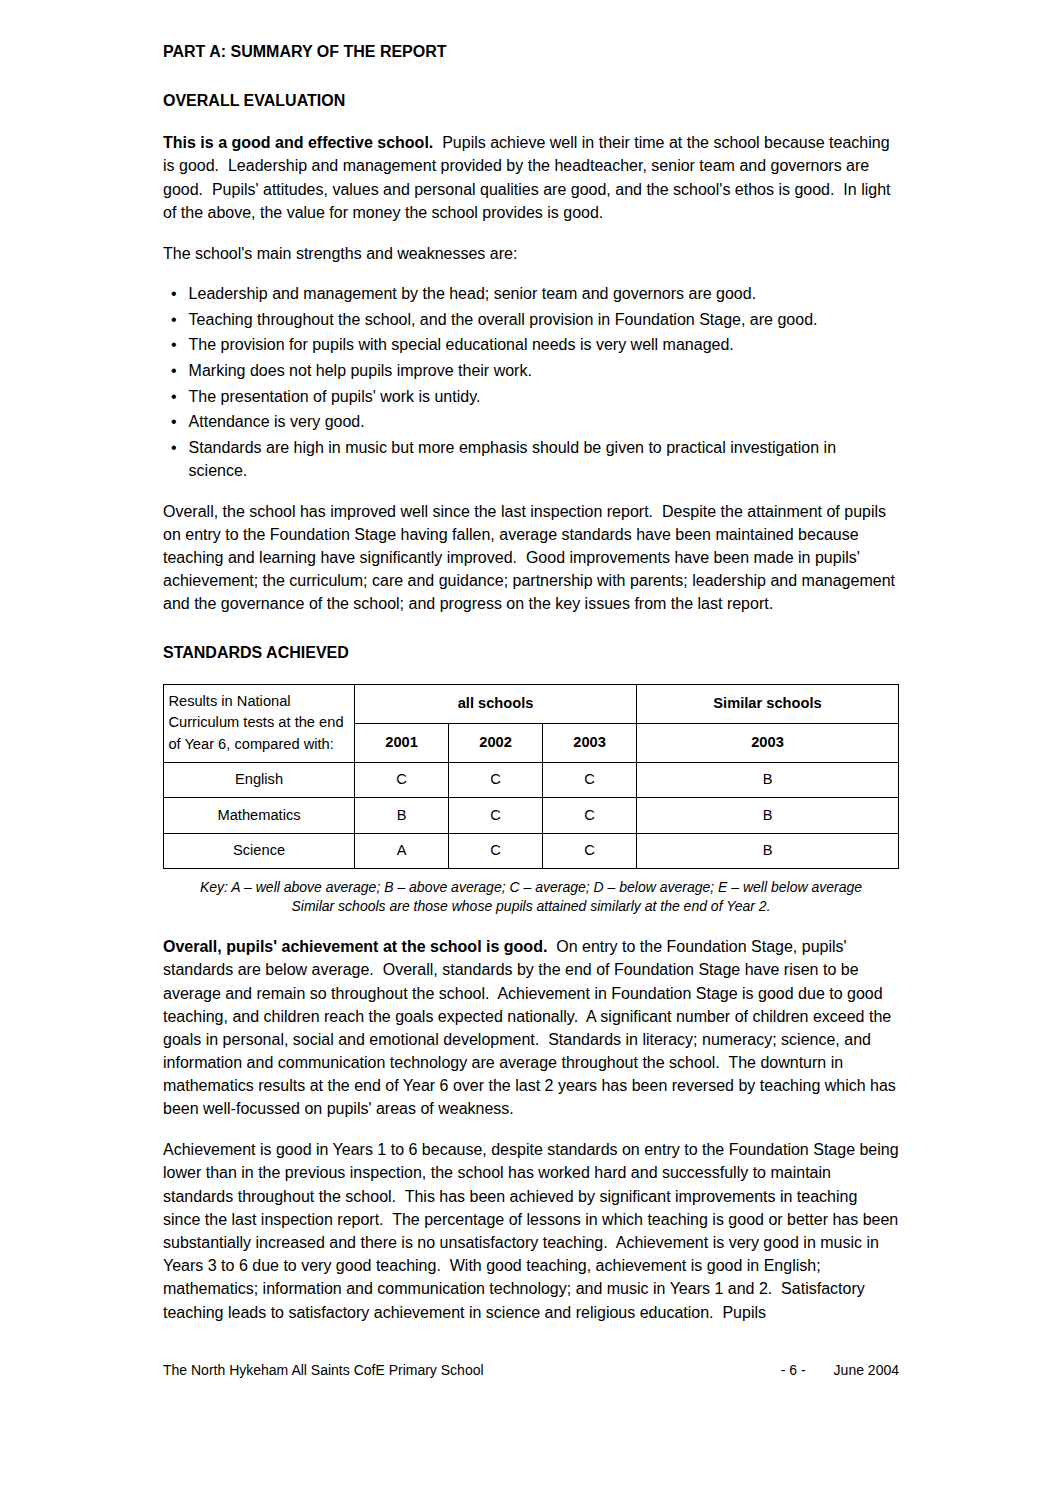PART A: SUMMARY OF THE REPORT
OVERALL EVALUATION
This is a good and effective school. Pupils achieve well in their time at the school because teaching is good. Leadership and management provided by the headteacher, senior team and governors are good. Pupils' attitudes, values and personal qualities are good, and the school's ethos is good. In light of the above, the value for money the school provides is good.
The school's main strengths and weaknesses are:
Leadership and management by the head; senior team and governors are good.
Teaching throughout the school, and the overall provision in Foundation Stage, are good.
The provision for pupils with special educational needs is very well managed.
Marking does not help pupils improve their work.
The presentation of pupils' work is untidy.
Attendance is very good.
Standards are high in music but more emphasis should be given to practical investigation in science.
Overall, the school has improved well since the last inspection report. Despite the attainment of pupils on entry to the Foundation Stage having fallen, average standards have been maintained because teaching and learning have significantly improved. Good improvements have been made in pupils' achievement; the curriculum; care and guidance; partnership with parents; leadership and management and the governance of the school; and progress on the key issues from the last report.
STANDARDS ACHIEVED
| Results in National Curriculum tests at the end of Year 6, compared with: | all schools | Similar schools |
| --- | --- | --- |
| 2001 | 2002 | 2003 | 2003 |
| English | C | C | C | B |
| Mathematics | B | C | C | B |
| Science | A | C | C | B |
Key: A – well above average; B – above average; C – average; D – below average; E – well below average
Similar schools are those whose pupils attained similarly at the end of Year 2.
Overall, pupils' achievement at the school is good. On entry to the Foundation Stage, pupils' standards are below average. Overall, standards by the end of Foundation Stage have risen to be average and remain so throughout the school. Achievement in Foundation Stage is good due to good teaching, and children reach the goals expected nationally. A significant number of children exceed the goals in personal, social and emotional development. Standards in literacy; numeracy; science, and information and communication technology are average throughout the school. The downturn in mathematics results at the end of Year 6 over the last 2 years has been reversed by teaching which has been well-focussed on pupils' areas of weakness.
Achievement is good in Years 1 to 6 because, despite standards on entry to the Foundation Stage being lower than in the previous inspection, the school has worked hard and successfully to maintain standards throughout the school. This has been achieved by significant improvements in teaching since the last inspection report. The percentage of lessons in which teaching is good or better has been substantially increased and there is no unsatisfactory teaching. Achievement is very good in music in Years 3 to 6 due to very good teaching. With good teaching, achievement is good in English; mathematics; information and communication technology; and music in Years 1 and 2. Satisfactory teaching leads to satisfactory achievement in science and religious education. Pupils
The North Hykeham All Saints CofE Primary School
- 6 -
June 2004